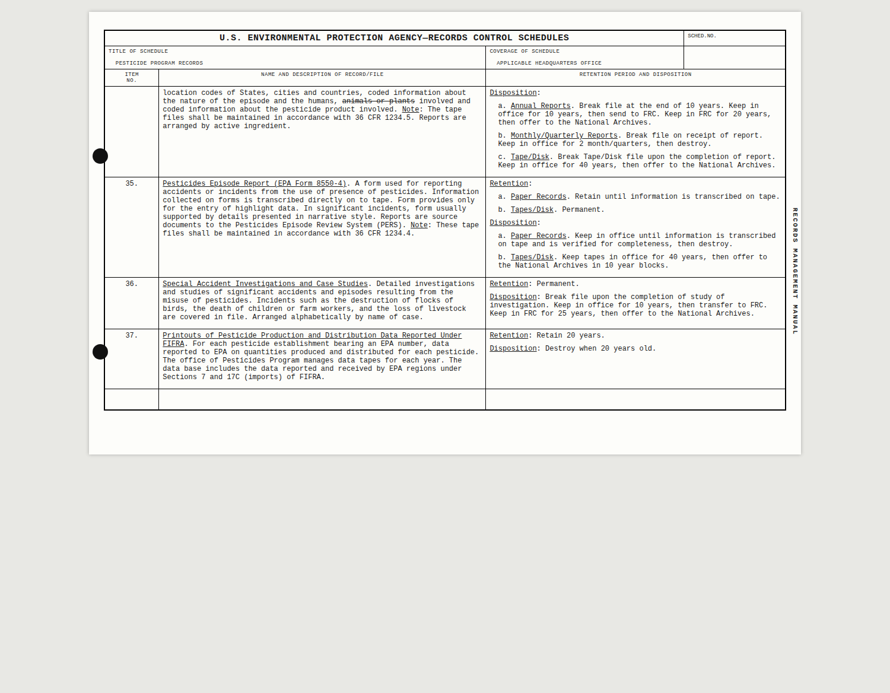RECORDS MANAGEMENT MANUAL
| U.S. ENVIRONMENTAL PROTECTION AGENCY—RECORDS CONTROL SCHEDULES | SCHED.NO. |
| TITLE OF SCHEDULE PESTICIDE PROGRAM RECORDS | COVERAGE OF SCHEDULE APPLICABLE HEADQUARTERS OFFICE | |
| ITEM NO. | NAME AND DESCRIPTION OF RECORD/FILE | RETENTION PERIOD AND DISPOSITION |
| | location codes of States, cities and countries, coded information about the nature of the episode and the humans, animals or plants involved and coded information about the pesticide product involved. Note : The tape files shall be maintained in accordance with 36 CFR 1234.5. Reports are arranged by active ingredient. | Disposition : a. Annual Reports . Break file at the end of 10 years. Keep in office for 10 years, then send to FRC. Keep in FRC for 20 years, then offer to the National Archives. b. Monthly/Quarterly Reports . Break file on receipt of report. Keep in office for 2 month/quarters, then destroy. c. Tape/Disk . Break Tape/Disk file upon the completion of report. Keep in office for 40 years, then offer to the National Archives. |
| 35. | Pesticides Episode Report (EPA Form 8550-4) . A form used for reporting accidents or incidents from the use of presence of pesticides. Information collected on forms is transcribed directly on to tape. Form provides only for the entry of highlight data. In significant incidents, form usually supported by details presented in narrative style. Reports are source documents to the Pesticides Episode Review System (PERS). Note : These tape files shall be maintained in accordance with 36 CFR 1234.4. | Retention : a. Paper Records . Retain until information is transcribed on tape. b. Tapes/Disk . Permanent. Disposition : a. Paper Records . Keep in office until information is transcribed on tape and is verified for completeness, then destroy. b. Tapes/Disk . Keep tapes in office for 40 years, then offer to the National Archives in 10 year blocks. |
| 36. | Special Accident Investigations and Case Studies . Detailed investigations and studies of significant accidents and episodes resulting from the misuse of pesticides. Incidents such as the destruction of flocks of birds, the death of children or farm workers, and the loss of livestock are covered in file. Arranged alphabetically by name of case. | Retention : Permanent. Disposition : Break file upon the completion of study of investigation. Keep in office for 10 years, then transfer to FRC. Keep in FRC for 25 years, then offer to the National Archives. |
| 37. | Printouts of Pesticide Production and Distribution Data Reported Under FIFRA . For each pesticide establishment bearing an EPA number, data reported to EPA on quantities produced and distributed for each pesticide. The office of Pesticides Program manages data tapes for each year. The data base includes the data reported and received by EPA regions under Sections 7 and 17C (imports) of FIFRA. | Retention : Retain 20 years. Disposition : Destroy when 20 years old. |